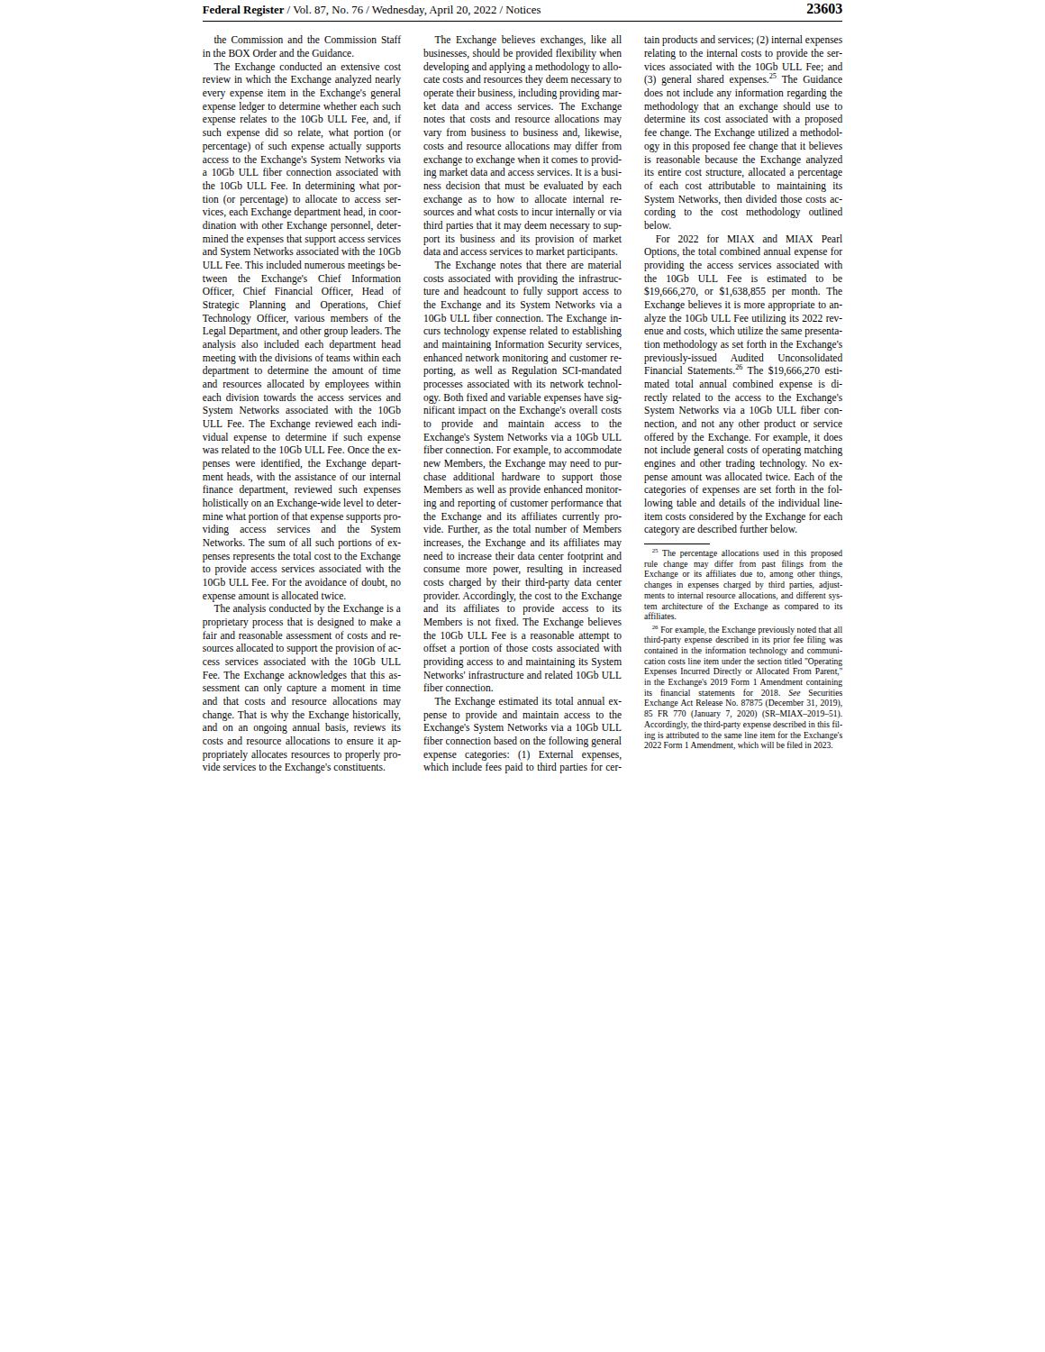Federal Register / Vol. 87, No. 76 / Wednesday, April 20, 2022 / Notices
23603
the Commission and the Commission Staff in the BOX Order and the Guidance.
The Exchange conducted an extensive cost review in which the Exchange analyzed nearly every expense item in the Exchange's general expense ledger to determine whether each such expense relates to the 10Gb ULL Fee, and, if such expense did so relate, what portion (or percentage) of such expense actually supports access to the Exchange's System Networks via a 10Gb ULL fiber connection associated with the 10Gb ULL Fee. In determining what portion (or percentage) to allocate to access services, each Exchange department head, in coordination with other Exchange personnel, determined the expenses that support access services and System Networks associated with the 10Gb ULL Fee. This included numerous meetings between the Exchange's Chief Information Officer, Chief Financial Officer, Head of Strategic Planning and Operations, Chief Technology Officer, various members of the Legal Department, and other group leaders. The analysis also included each department head meeting with the divisions of teams within each department to determine the amount of time and resources allocated by employees within each division towards the access services and System Networks associated with the 10Gb ULL Fee. The Exchange reviewed each individual expense to determine if such expense was related to the 10Gb ULL Fee. Once the expenses were identified, the Exchange department heads, with the assistance of our internal finance department, reviewed such expenses holistically on an Exchange-wide level to determine what portion of that expense supports providing access services and the System Networks. The sum of all such portions of expenses represents the total cost to the Exchange to provide access services associated with the 10Gb ULL Fee. For the avoidance of doubt, no expense amount is allocated twice.
The analysis conducted by the Exchange is a proprietary process that is designed to make a fair and reasonable assessment of costs and resources allocated to support the provision of access services associated with the 10Gb ULL Fee. The Exchange acknowledges that this assessment can only capture a moment in time and that costs and resource allocations may change. That is why the Exchange historically, and on an ongoing annual basis, reviews its costs and resource allocations to ensure it appropriately allocates resources to properly provide services to the Exchange's constituents.
The Exchange believes exchanges, like all businesses, should be provided flexibility when developing and applying a methodology to allocate costs and resources they deem necessary to operate their business, including providing market data and access services. The Exchange notes that costs and resource allocations may vary from business to business and, likewise, costs and resource allocations may differ from exchange to exchange when it comes to providing market data and access services. It is a business decision that must be evaluated by each exchange as to how to allocate internal resources and what costs to incur internally or via third parties that it may deem necessary to support its business and its provision of market data and access services to market participants.
The Exchange notes that there are material costs associated with providing the infrastructure and headcount to fully support access to the Exchange and its System Networks via a 10Gb ULL fiber connection. The Exchange incurs technology expense related to establishing and maintaining Information Security services, enhanced network monitoring and customer reporting, as well as Regulation SCI-mandated processes associated with its network technology. Both fixed and variable expenses have significant impact on the Exchange's overall costs to provide and maintain access to the Exchange's System Networks via a 10Gb ULL fiber connection. For example, to accommodate new Members, the Exchange may need to purchase additional hardware to support those Members as well as provide enhanced monitoring and reporting of customer performance that the Exchange and its affiliates currently provide. Further, as the total number of Members increases, the Exchange and its affiliates may need to increase their data center footprint and consume more power, resulting in increased costs charged by their third-party data center provider. Accordingly, the cost to the Exchange and its affiliates to provide access to its Members is not fixed. The Exchange believes the 10Gb ULL Fee is a reasonable attempt to offset a portion of those costs associated with providing access to and maintaining its System Networks' infrastructure and related 10Gb ULL fiber connection.
The Exchange estimated its total annual expense to provide and maintain access to the Exchange's System Networks via a 10Gb ULL fiber connection based on the following general expense categories: (1) External expenses, which include fees paid to third parties for certain products and services; (2) internal expenses relating to the internal costs to provide the services associated with the 10Gb ULL Fee; and (3) general shared expenses.25 The Guidance does not include any information regarding the methodology that an exchange should use to determine its cost associated with a proposed fee change. The Exchange utilized a methodology in this proposed fee change that it believes is reasonable because the Exchange analyzed its entire cost structure, allocated a percentage of each cost attributable to maintaining its System Networks, then divided those costs according to the cost methodology outlined below.
For 2022 for MIAX and MIAX Pearl Options, the total combined annual expense for providing the access services associated with the 10Gb ULL Fee is estimated to be $19,666,270, or $1,638,855 per month. The Exchange believes it is more appropriate to analyze the 10Gb ULL Fee utilizing its 2022 revenue and costs, which utilize the same presentation methodology as set forth in the Exchange's previously-issued Audited Unconsolidated Financial Statements.26 The $19,666,270 estimated total annual combined expense is directly related to the access to the Exchange's System Networks via a 10Gb ULL fiber connection, and not any other product or service offered by the Exchange. For example, it does not include general costs of operating matching engines and other trading technology. No expense amount was allocated twice. Each of the categories of expenses are set forth in the following table and details of the individual line-item costs considered by the Exchange for each category are described further below.
25 The percentage allocations used in this proposed rule change may differ from past filings from the Exchange or its affiliates due to, among other things, changes in expenses charged by third parties, adjustments to internal resource allocations, and different system architecture of the Exchange as compared to its affiliates.
26 For example, the Exchange previously noted that all third-party expense described in its prior fee filing was contained in the information technology and communication costs line item under the section titled ''Operating Expenses Incurred Directly or Allocated From Parent,'' in the Exchange's 2019 Form 1 Amendment containing its financial statements for 2018. See Securities Exchange Act Release No. 87875 (December 31, 2019), 85 FR 770 (January 7, 2020) (SR–MIAX–2019–51). Accordingly, the third-party expense described in this filing is attributed to the same line item for the Exchange's 2022 Form 1 Amendment, which will be filed in 2023.